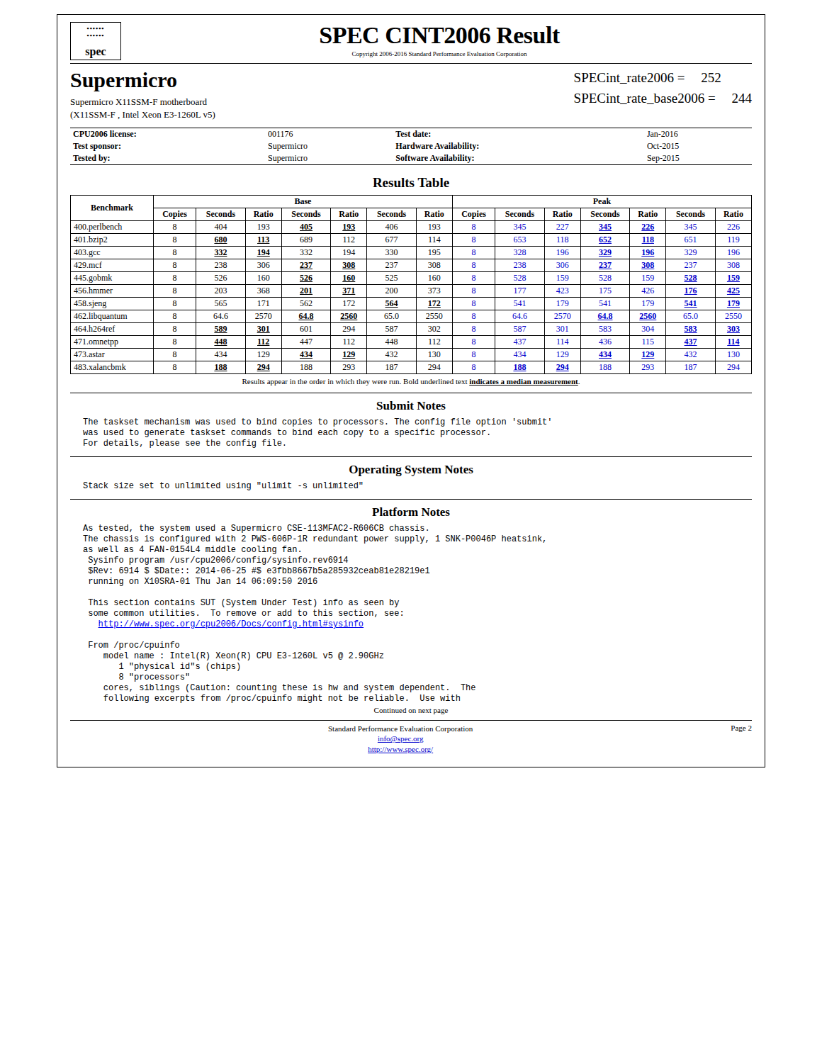••••••
••••••
spec
SPEC CINT2006 Result
Copyright 2006-2016 Standard Performance Evaluation Corporation
Supermicro
Supermicro X11SSM-F motherboard
(X11SSM-F , Intel Xeon E3-1260L v5)
SPECint_rate2006 = 252
SPECint_rate_base2006 = 244
| CPU2006 license: | 001176 | Test date: | Jan-2016 |
| Test sponsor: | Supermicro | Hardware Availability: | Oct-2015 |
| Tested by: | Supermicro | Software Availability: | Sep-2015 |
Results Table
| Benchmark | Base | Peak |
| --- | --- | --- |
| Copies | Seconds | Ratio | Seconds | Ratio | Seconds | Ratio | Copies | Seconds | Ratio | Seconds | Ratio | Seconds | Ratio |
| 400.perlbench | 8 | 404 | 193 | 405 | 193 | 406 | 193 | 8 | 345 | 227 | 345 | 226 | 345 | 226 |
| 401.bzip2 | 8 | 680 | 113 | 689 | 112 | 677 | 114 | 8 | 653 | 118 | 652 | 118 | 651 | 119 |
| 403.gcc | 8 | 332 | 194 | 332 | 194 | 330 | 195 | 8 | 328 | 196 | 329 | 196 | 329 | 196 |
| 429.mcf | 8 | 238 | 306 | 237 | 308 | 237 | 308 | 8 | 238 | 306 | 237 | 308 | 237 | 308 |
| 445.gobmk | 8 | 526 | 160 | 526 | 160 | 525 | 160 | 8 | 528 | 159 | 528 | 159 | 528 | 159 |
| 456.hmmer | 8 | 203 | 368 | 201 | 371 | 200 | 373 | 8 | 177 | 423 | 175 | 426 | 176 | 425 |
| 458.sjeng | 8 | 565 | 171 | 562 | 172 | 564 | 172 | 8 | 541 | 179 | 541 | 179 | 541 | 179 |
| 462.libquantum | 8 | 64.6 | 2570 | 64.8 | 2560 | 65.0 | 2550 | 8 | 64.6 | 2570 | 64.8 | 2560 | 65.0 | 2550 |
| 464.h264ref | 8 | 589 | 301 | 601 | 294 | 587 | 302 | 8 | 587 | 301 | 583 | 304 | 583 | 303 |
| 471.omnetpp | 8 | 448 | 112 | 447 | 112 | 448 | 112 | 8 | 437 | 114 | 436 | 115 | 437 | 114 |
| 473.astar | 8 | 434 | 129 | 434 | 129 | 432 | 130 | 8 | 434 | 129 | 434 | 129 | 432 | 130 |
| 483.xalancbmk | 8 | 188 | 294 | 188 | 293 | 187 | 294 | 8 | 188 | 294 | 188 | 293 | 187 | 294 |
Results appear in the order in which they were run. Bold underlined text indicates a median measurement.
Submit Notes
The taskset mechanism was used to bind copies to processors. The config file option 'submit'
was used to generate taskset commands to bind each copy to a specific processor.
For details, please see the config file.
Operating System Notes
Stack size set to unlimited using "ulimit -s unlimited"
Platform Notes
As tested, the system used a Supermicro CSE-113MFAC2-R606CB chassis.
The chassis is configured with 2 PWS-606P-1R redundant power supply, 1 SNK-P0046P heatsink,
as well as 4 FAN-0154L4 middle cooling fan.
 Sysinfo program /usr/cpu2006/config/sysinfo.rev6914
 $Rev: 6914 $ $Date:: 2014-06-25 #$ e3fbb8667b5a285932ceab81e28219e1
 running on X10SRA-01 Thu Jan 14 06:09:50 2016

 This section contains SUT (System Under Test) info as seen by
 some common utilities.  To remove or add to this section, see:
   http://www.spec.org/cpu2006/Docs/config.html#sysinfo

 From /proc/cpuinfo
    model name : Intel(R) Xeon(R) CPU E3-1260L v5 @ 2.90GHz
       1 "physical id"s (chips)
       8 "processors"
    cores, siblings (Caution: counting these is hw and system dependent.  The
    following excerpts from /proc/cpuinfo might not be reliable.  Use with
Continued on next page
Standard Performance Evaluation Corporation
info@spec.org
http://www.spec.org/
Page 2